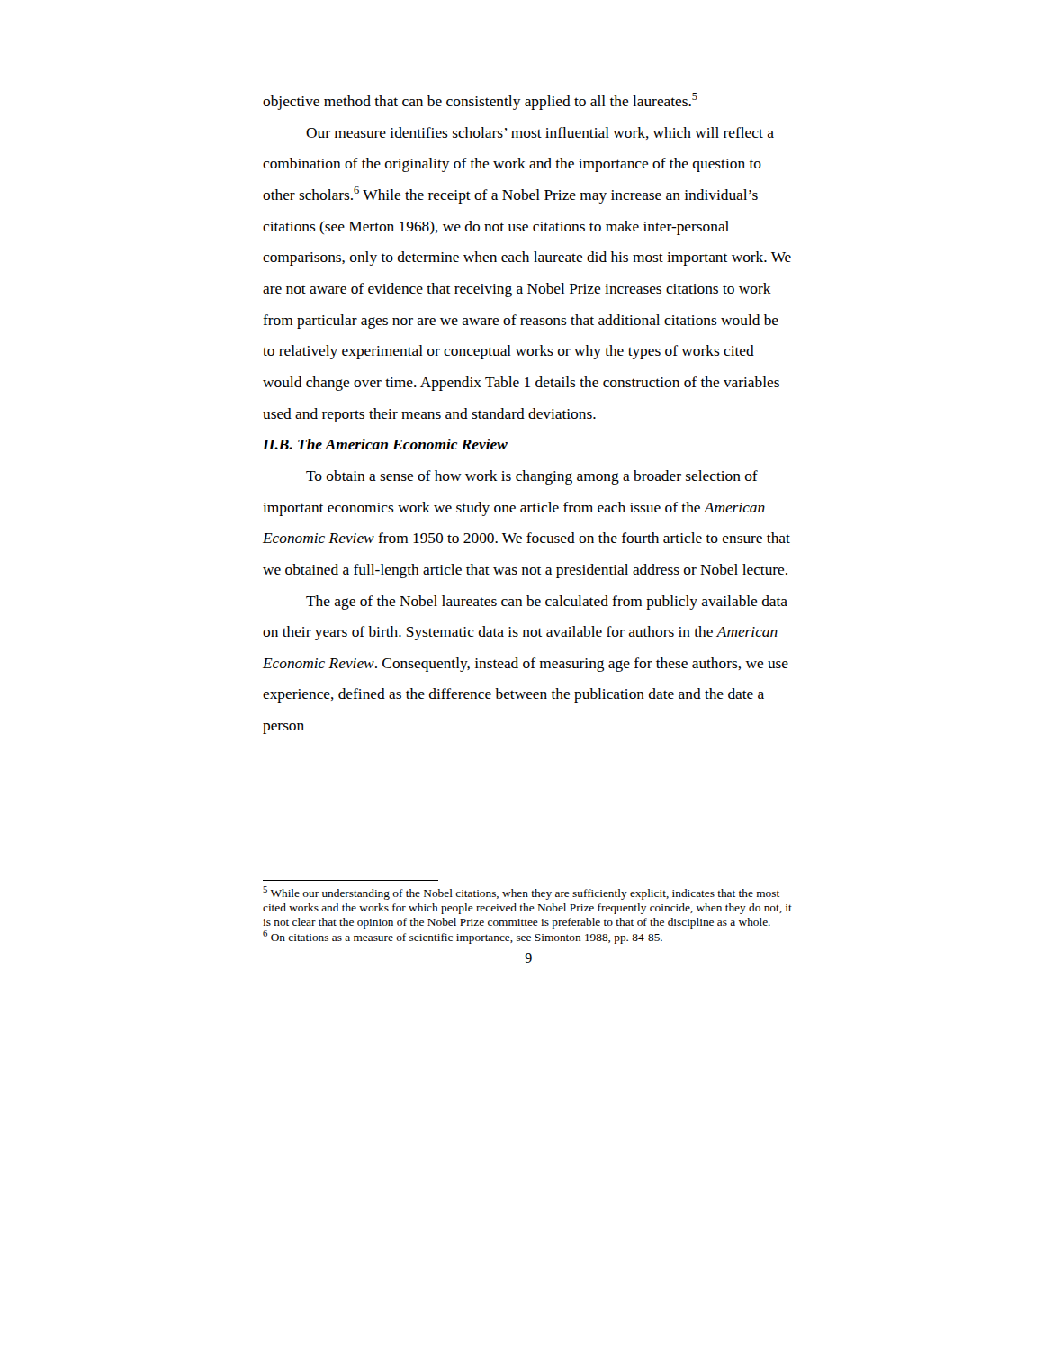objective method that can be consistently applied to all the laureates.5
Our measure identifies scholars’ most influential work, which will reflect a combination of the originality of the work and the importance of the question to other scholars.6 While the receipt of a Nobel Prize may increase an individual’s citations (see Merton 1968), we do not use citations to make inter-personal comparisons, only to determine when each laureate did his most important work. We are not aware of evidence that receiving a Nobel Prize increases citations to work from particular ages nor are we aware of reasons that additional citations would be to relatively experimental or conceptual works or why the types of works cited would change over time. Appendix Table 1 details the construction of the variables used and reports their means and standard deviations.
II.B. The American Economic Review
To obtain a sense of how work is changing among a broader selection of important economics work we study one article from each issue of the American Economic Review from 1950 to 2000. We focused on the fourth article to ensure that we obtained a full-length article that was not a presidential address or Nobel lecture.
The age of the Nobel laureates can be calculated from publicly available data on their years of birth. Systematic data is not available for authors in the American Economic Review. Consequently, instead of measuring age for these authors, we use experience, defined as the difference between the publication date and the date a person
5 While our understanding of the Nobel citations, when they are sufficiently explicit, indicates that the most cited works and the works for which people received the Nobel Prize frequently coincide, when they do not, it is not clear that the opinion of the Nobel Prize committee is preferable to that of the discipline as a whole.
6 On citations as a measure of scientific importance, see Simonton 1988, pp. 84-85.
9